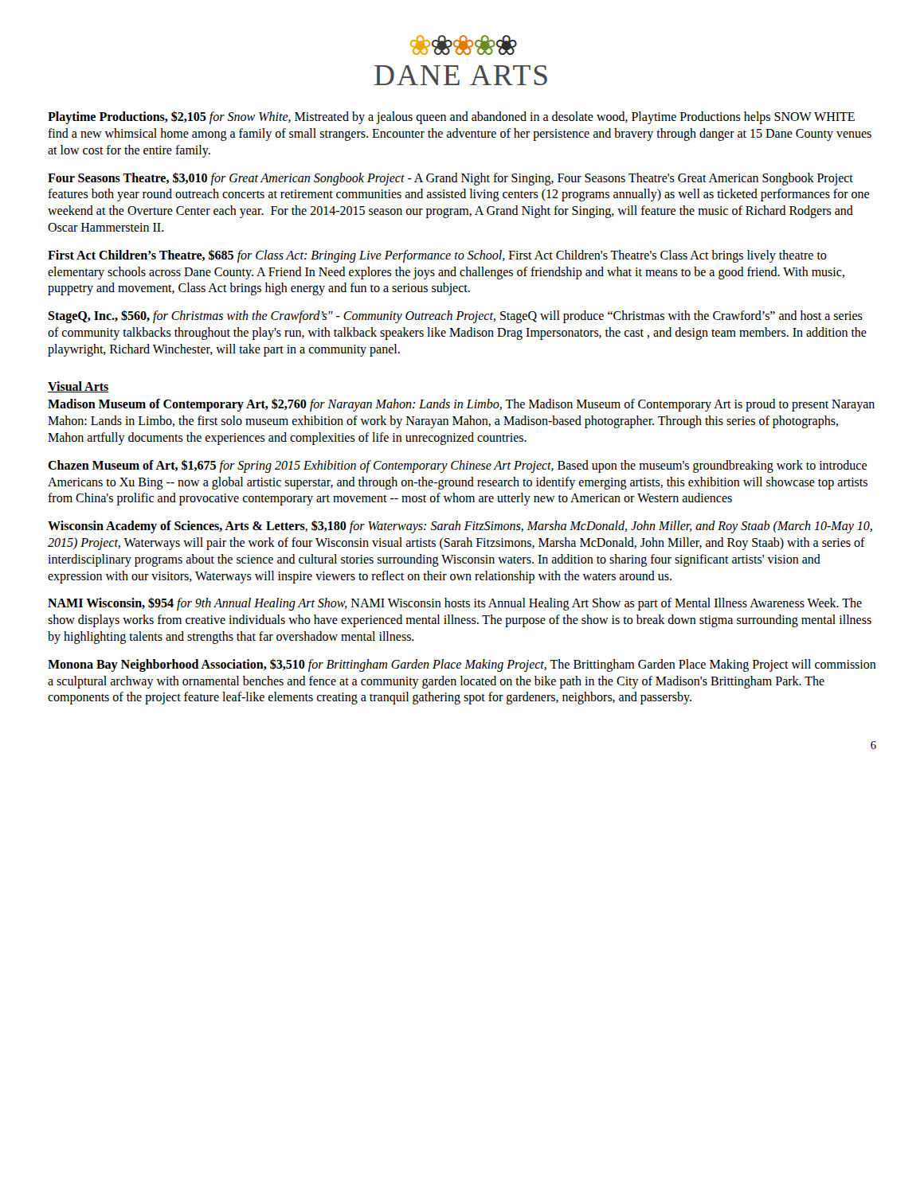❀❀❀❀❀
DANE ARTS
Playtime Productions, $2,105 for Snow White, Mistreated by a jealous queen and abandoned in a desolate wood, Playtime Productions helps SNOW WHITE find a new whimsical home among a family of small strangers. Encounter the adventure of her persistence and bravery through danger at 15 Dane County venues at low cost for the entire family.
Four Seasons Theatre, $3,010 for Great American Songbook Project - A Grand Night for Singing, Four Seasons Theatre's Great American Songbook Project features both year round outreach concerts at retirement communities and assisted living centers (12 programs annually) as well as ticketed performances for one weekend at the Overture Center each year. For the 2014-2015 season our program, A Grand Night for Singing, will feature the music of Richard Rodgers and Oscar Hammerstein II.
First Act Children’s Theatre, $685 for Class Act: Bringing Live Performance to School, First Act Children's Theatre's Class Act brings lively theatre to elementary schools across Dane County. A Friend In Need explores the joys and challenges of friendship and what it means to be a good friend. With music, puppetry and movement, Class Act brings high energy and fun to a serious subject.
StageQ, Inc., $560, for Christmas with the Crawford’s" - Community Outreach Project, StageQ will produce “Christmas with the Crawford’s” and host a series of community talkbacks throughout the play's run, with talkback speakers like Madison Drag Impersonators, the cast , and design team members. In addition the playwright, Richard Winchester, will take part in a community panel.
Visual Arts
Madison Museum of Contemporary Art, $2,760 for Narayan Mahon: Lands in Limbo, The Madison Museum of Contemporary Art is proud to present Narayan Mahon: Lands in Limbo, the first solo museum exhibition of work by Narayan Mahon, a Madison-based photographer. Through this series of photographs, Mahon artfully documents the experiences and complexities of life in unrecognized countries.
Chazen Museum of Art, $1,675 for Spring 2015 Exhibition of Contemporary Chinese Art Project, Based upon the museum's groundbreaking work to introduce Americans to Xu Bing -- now a global artistic superstar, and through on-the-ground research to identify emerging artists, this exhibition will showcase top artists from China's prolific and provocative contemporary art movement -- most of whom are utterly new to American or Western audiences
Wisconsin Academy of Sciences, Arts & Letters, $3,180 for Waterways: Sarah FitzSimons, Marsha McDonald, John Miller, and Roy Staab (March 10-May 10, 2015) Project, Waterways will pair the work of four Wisconsin visual artists (Sarah Fitzsimons, Marsha McDonald, John Miller, and Roy Staab) with a series of interdisciplinary programs about the science and cultural stories surrounding Wisconsin waters. In addition to sharing four significant artists' vision and expression with our visitors, Waterways will inspire viewers to reflect on their own relationship with the waters around us.
NAMI Wisconsin, $954 for 9th Annual Healing Art Show, NAMI Wisconsin hosts its Annual Healing Art Show as part of Mental Illness Awareness Week. The show displays works from creative individuals who have experienced mental illness. The purpose of the show is to break down stigma surrounding mental illness by highlighting talents and strengths that far overshadow mental illness.
Monona Bay Neighborhood Association, $3,510 for Brittingham Garden Place Making Project, The Brittingham Garden Place Making Project will commission a sculptural archway with ornamental benches and fence at a community garden located on the bike path in the City of Madison's Brittingham Park. The components of the project feature leaf-like elements creating a tranquil gathering spot for gardeners, neighbors, and passersby.
6